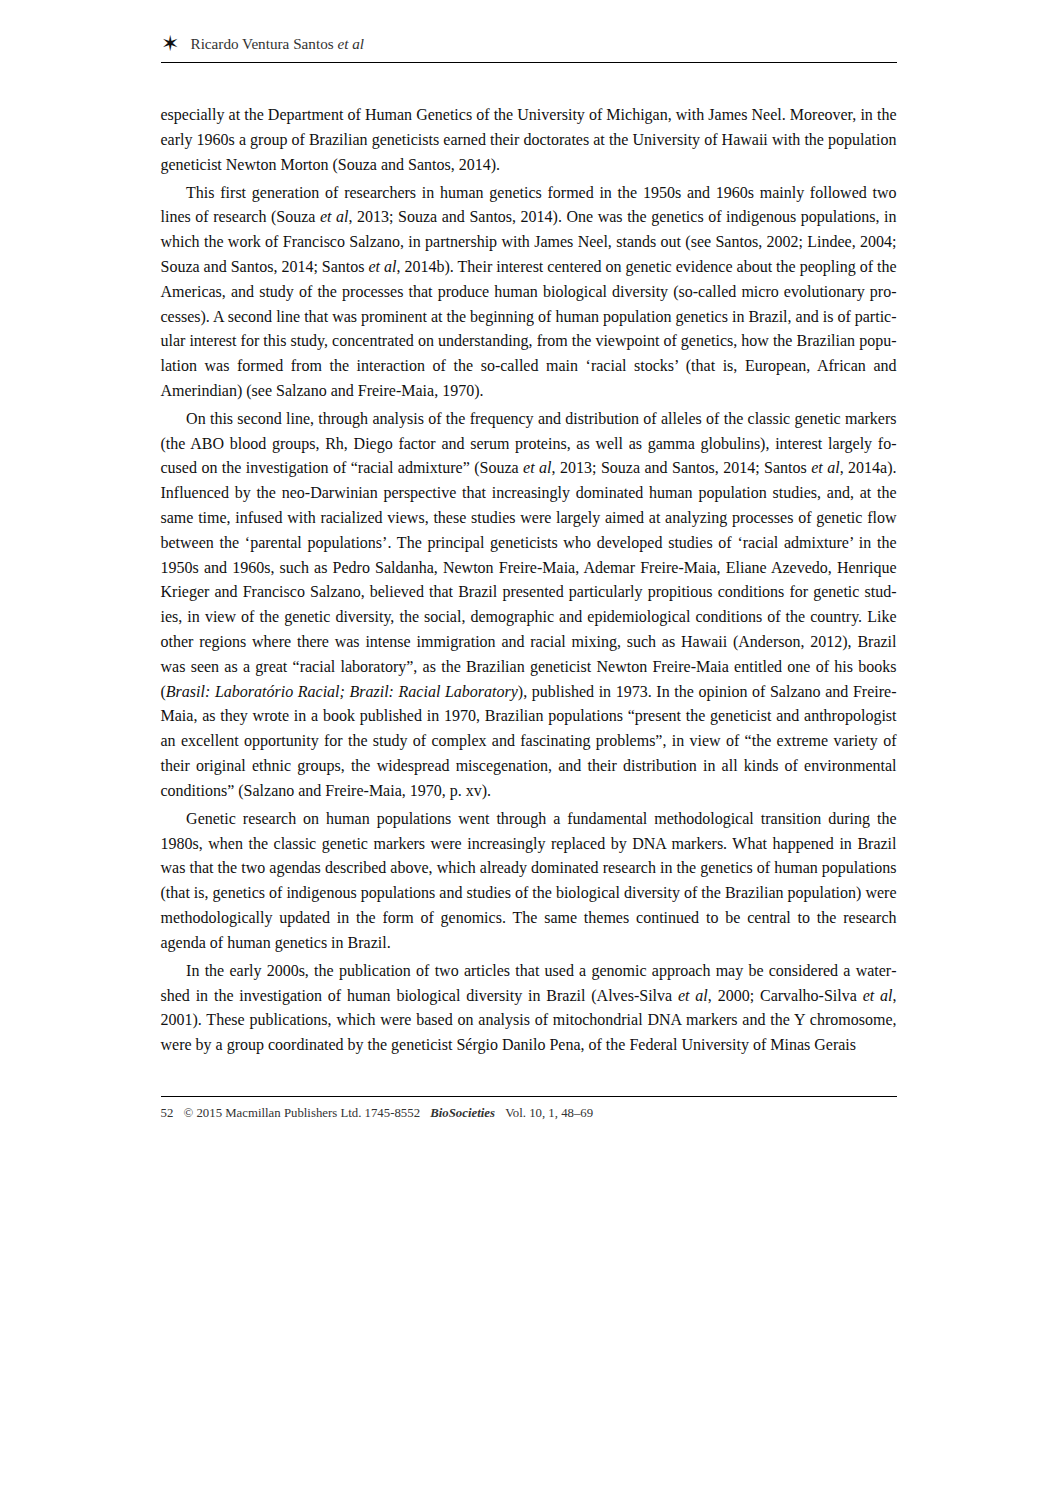✶ Ricardo Ventura Santos et al
especially at the Department of Human Genetics of the University of Michigan, with James Neel. Moreover, in the early 1960s a group of Brazilian geneticists earned their doctorates at the University of Hawaii with the population geneticist Newton Morton (Souza and Santos, 2014).
This first generation of researchers in human genetics formed in the 1950s and 1960s mainly followed two lines of research (Souza et al, 2013; Souza and Santos, 2014). One was the genetics of indigenous populations, in which the work of Francisco Salzano, in partnership with James Neel, stands out (see Santos, 2002; Lindee, 2004; Souza and Santos, 2014; Santos et al, 2014b). Their interest centered on genetic evidence about the peopling of the Americas, and study of the processes that produce human biological diversity (so-called micro evolutionary processes). A second line that was prominent at the beginning of human population genetics in Brazil, and is of particular interest for this study, concentrated on understanding, from the viewpoint of genetics, how the Brazilian population was formed from the interaction of the so-called main ‘racial stocks’ (that is, European, African and Amerindian) (see Salzano and Freire-Maia, 1970).
On this second line, through analysis of the frequency and distribution of alleles of the classic genetic markers (the ABO blood groups, Rh, Diego factor and serum proteins, as well as gamma globulins), interest largely focused on the investigation of “racial admixture” (Souza et al, 2013; Souza and Santos, 2014; Santos et al, 2014a). Influenced by the neo-Darwinian perspective that increasingly dominated human population studies, and, at the same time, infused with racialized views, these studies were largely aimed at analyzing processes of genetic flow between the ‘parental populations’. The principal geneticists who developed studies of ‘racial admixture’ in the 1950s and 1960s, such as Pedro Saldanha, Newton Freire-Maia, Ademar Freire-Maia, Eliane Azevedo, Henrique Krieger and Francisco Salzano, believed that Brazil presented particularly propitious conditions for genetic studies, in view of the genetic diversity, the social, demographic and epidemiological conditions of the country. Like other regions where there was intense immigration and racial mixing, such as Hawaii (Anderson, 2012), Brazil was seen as a great “racial laboratory”, as the Brazilian geneticist Newton Freire-Maia entitled one of his books (Brasil: Laboratório Racial; Brazil: Racial Laboratory), published in 1973. In the opinion of Salzano and Freire-Maia, as they wrote in a book published in 1970, Brazilian populations “present the geneticist and anthropologist an excellent opportunity for the study of complex and fascinating problems”, in view of “the extreme variety of their original ethnic groups, the widespread miscegenation, and their distribution in all kinds of environmental conditions” (Salzano and Freire-Maia, 1970, p. xv).
Genetic research on human populations went through a fundamental methodological transition during the 1980s, when the classic genetic markers were increasingly replaced by DNA markers. What happened in Brazil was that the two agendas described above, which already dominated research in the genetics of human populations (that is, genetics of indigenous populations and studies of the biological diversity of the Brazilian population) were methodologically updated in the form of genomics. The same themes continued to be central to the research agenda of human genetics in Brazil.
In the early 2000s, the publication of two articles that used a genomic approach may be considered a watershed in the investigation of human biological diversity in Brazil (Alves-Silva et al, 2000; Carvalho-Silva et al, 2001). These publications, which were based on analysis of mitochondrial DNA markers and the Y chromosome, were by a group coordinated by the geneticist Sérgio Danilo Pena, of the Federal University of Minas Gerais
52 © 2015 Macmillan Publishers Ltd. 1745-8552 BioSocieties Vol. 10, 1, 48–69